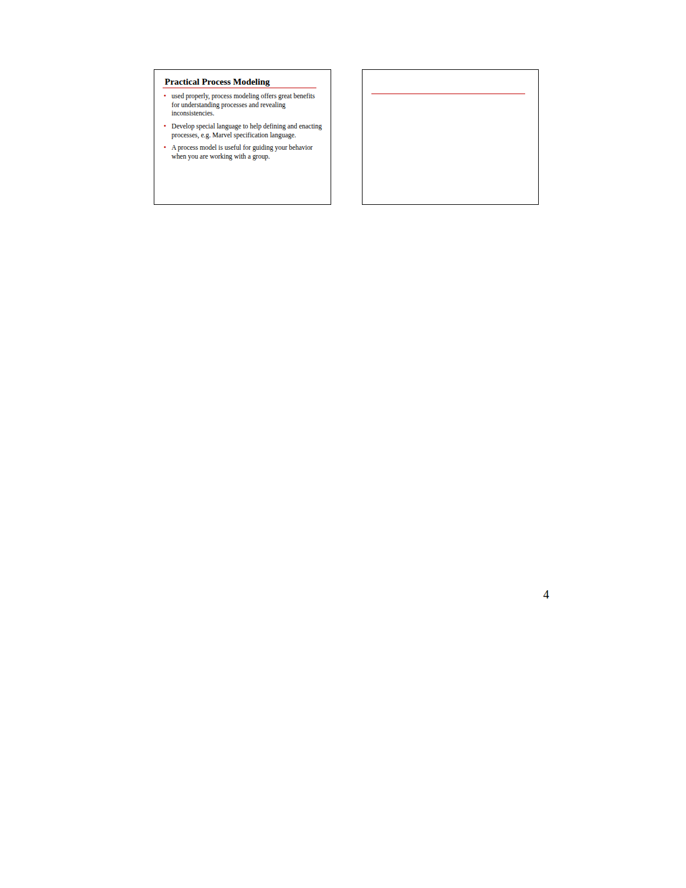Practical Process Modeling
used properly, process modeling offers great benefits for understanding processes and revealing inconsistencies.
Develop special language to help defining and enacting processes, e.g. Marvel specification language.
A process model is useful for guiding your behavior when you are working with a group.
4